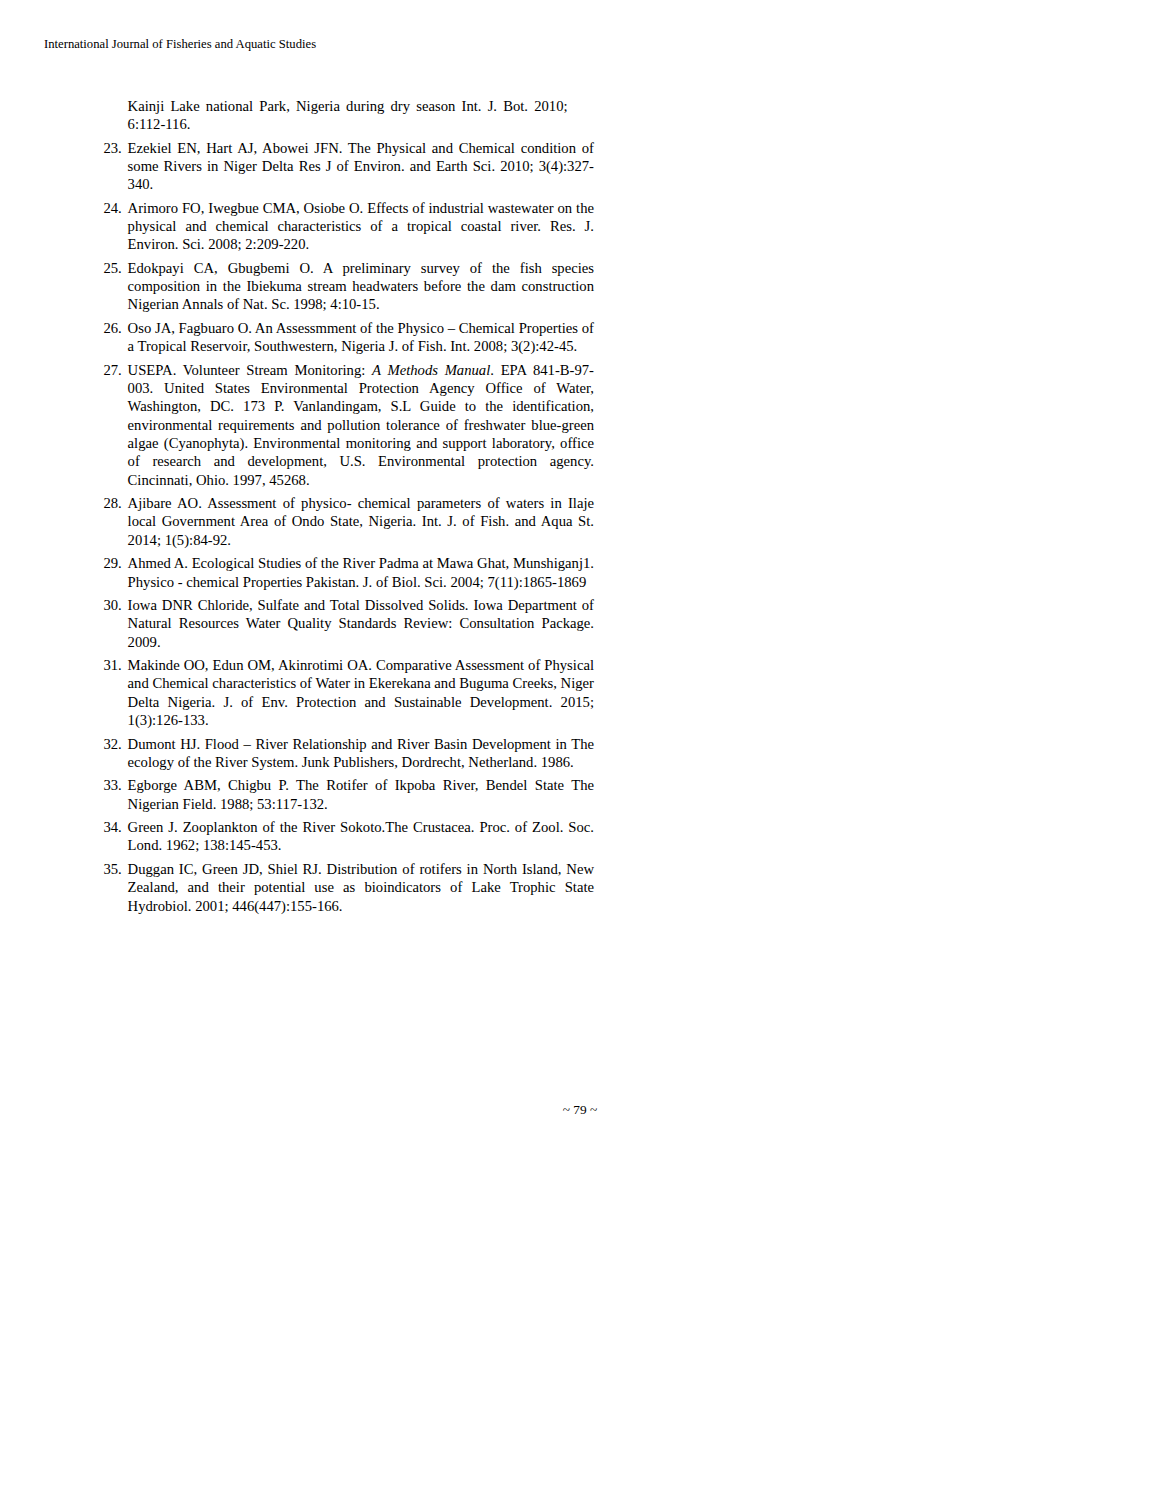International Journal of Fisheries and Aquatic Studies
Kainji Lake national Park, Nigeria during dry season Int. J. Bot. 2010; 6:112-116.
23. Ezekiel EN, Hart AJ, Abowei JFN. The Physical and Chemical condition of some Rivers in Niger Delta Res J of Environ. and Earth Sci. 2010; 3(4):327-340.
24. Arimoro FO, Iwegbue CMA, Osiobe O. Effects of industrial wastewater on the physical and chemical characteristics of a tropical coastal river. Res. J. Environ. Sci. 2008; 2:209-220.
25. Edokpayi CA, Gbugbemi O. A preliminary survey of the fish species composition in the Ibiekuma stream headwaters before the dam construction Nigerian Annals of Nat. Sc. 1998; 4:10-15.
26. Oso JA, Fagbuaro O. An Assessmment of the Physico – Chemical Properties of a Tropical Reservoir, Southwestern, Nigeria J. of Fish. Int. 2008; 3(2):42-45.
27. USEPA. Volunteer Stream Monitoring: A Methods Manual. EPA 841-B-97-003. United States Environmental Protection Agency Office of Water, Washington, DC. 173 P. Vanlandingam, S.L Guide to the identification, environmental requirements and pollution tolerance of freshwater blue-green algae (Cyanophyta). Environmental monitoring and support laboratory, office of research and development, U.S. Environmental protection agency. Cincinnati, Ohio. 1997, 45268.
28. Ajibare AO. Assessment of physico- chemical parameters of waters in Ilaje local Government Area of Ondo State, Nigeria. Int. J. of Fish. and Aqua St. 2014; 1(5):84-92.
29. Ahmed A. Ecological Studies of the River Padma at Mawa Ghat, Munshiganj1. Physico - chemical Properties Pakistan. J. of Biol. Sci. 2004; 7(11):1865-1869
30. Iowa DNR Chloride, Sulfate and Total Dissolved Solids. Iowa Department of Natural Resources Water Quality Standards Review: Consultation Package. 2009.
31. Makinde OO, Edun OM, Akinrotimi OA. Comparative Assessment of Physical and Chemical characteristics of Water in Ekerekana and Buguma Creeks, Niger Delta Nigeria. J. of Env. Protection and Sustainable Development. 2015; 1(3):126-133.
32. Dumont HJ. Flood – River Relationship and River Basin Development in The ecology of the River System. Junk Publishers, Dordrecht, Netherland. 1986.
33. Egborge ABM, Chigbu P. The Rotifer of Ikpoba River, Bendel State The Nigerian Field. 1988; 53:117-132.
34. Green J. Zooplankton of the River Sokoto.The Crustacea. Proc. of Zool. Soc. Lond. 1962; 138:145-453.
35. Duggan IC, Green JD, Shiel RJ. Distribution of rotifers in North Island, New Zealand, and their potential use as bioindicators of Lake Trophic State Hydrobiol. 2001; 446(447):155-166.
~ 79 ~